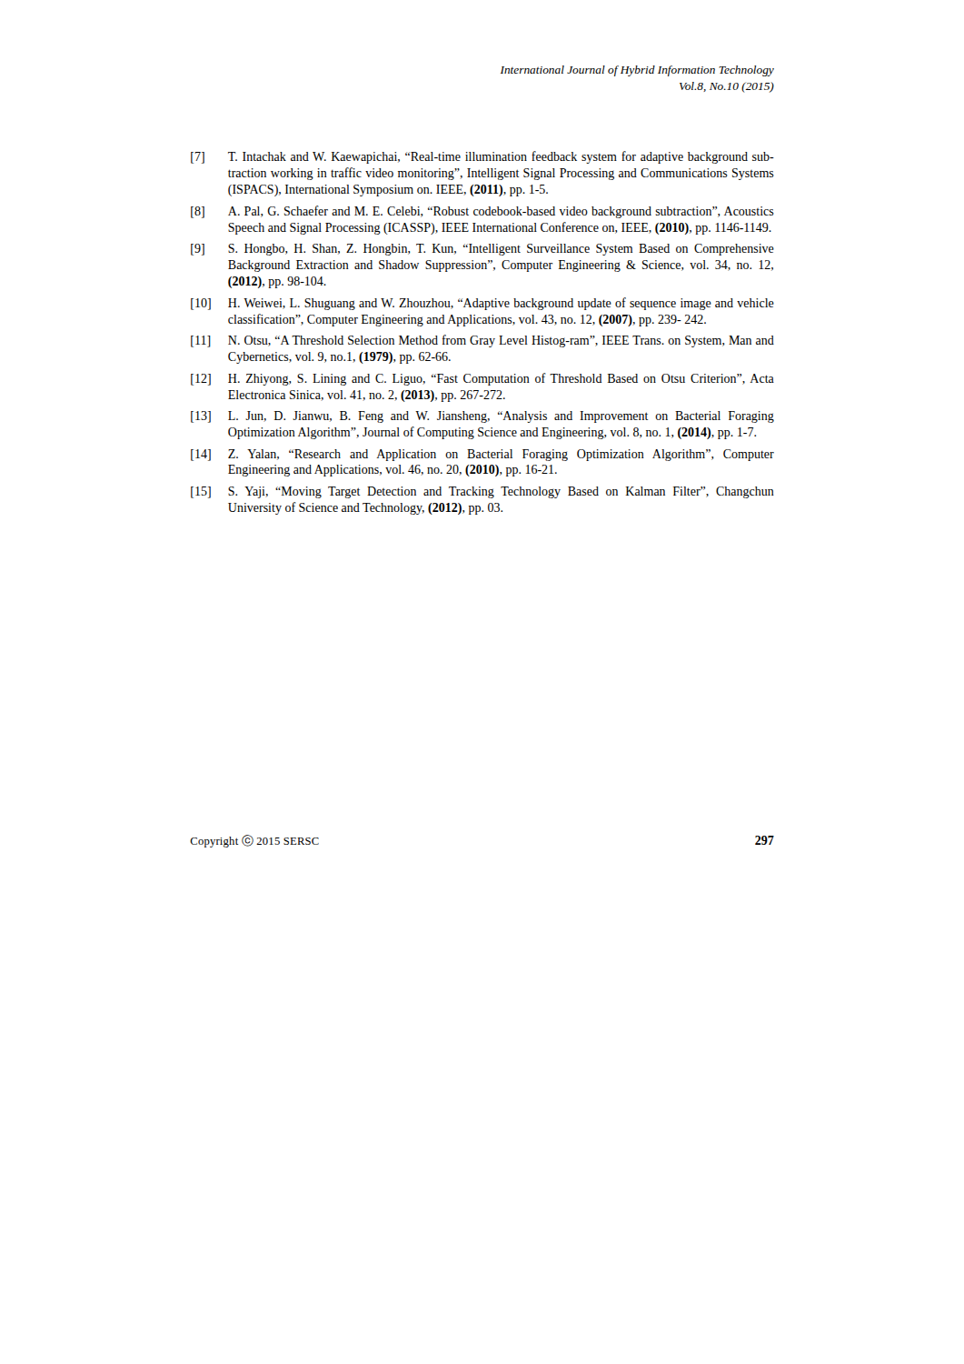International Journal of Hybrid Information Technology Vol.8, No.10 (2015)
[7] T. Intachak and W. Kaewapichai, “Real-time illumination feedback system for adaptive background subtraction working in traffic video monitoring”, Intelligent Signal Processing and Communications Systems (ISPACS), International Symposium on. IEEE, (2011), pp. 1-5.
[8] A. Pal, G. Schaefer and M. E. Celebi, “Robust codebook-based video background subtraction”, Acoustics Speech and Signal Processing (ICASSP), IEEE International Conference on, IEEE, (2010), pp. 1146-1149.
[9] S. Hongbo, H. Shan, Z. Hongbin, T. Kun, “Intelligent Surveillance System Based on Comprehensive Background Extraction and Shadow Suppression”, Computer Engineering & Science, vol. 34, no. 12, (2012), pp. 98-104.
[10] H. Weiwei, L. Shuguang and W. Zhouzhou, “Adaptive background update of sequence image and vehicle classification”, Computer Engineering and Applications, vol. 43, no. 12, (2007), pp. 239- 242.
[11] N. Otsu, “A Threshold Selection Method from Gray Level Histog-ram”, IEEE Trans. on System, Man and Cybernetics, vol. 9, no.1, (1979), pp. 62-66.
[12] H. Zhiyong, S. Lining and C. Liguo, “Fast Computation of Threshold Based on Otsu Criterion”, Acta Electronica Sinica, vol. 41, no. 2, (2013), pp. 267-272.
[13] L. Jun, D. Jianwu, B. Feng and W. Jiansheng, “Analysis and Improvement on Bacterial Foraging Optimization Algorithm”, Journal of Computing Science and Engineering, vol. 8, no. 1, (2014), pp. 1-7.
[14] Z. Yalan, “Research and Application on Bacterial Foraging Optimization Algorithm”, Computer Engineering and Applications, vol. 46, no. 20, (2010), pp. 16-21.
[15] S. Yaji, “Moving Target Detection and Tracking Technology Based on Kalman Filter”, Changchun University of Science and Technology, (2012), pp. 03.
Copyright ⓒ 2015 SERSC 297